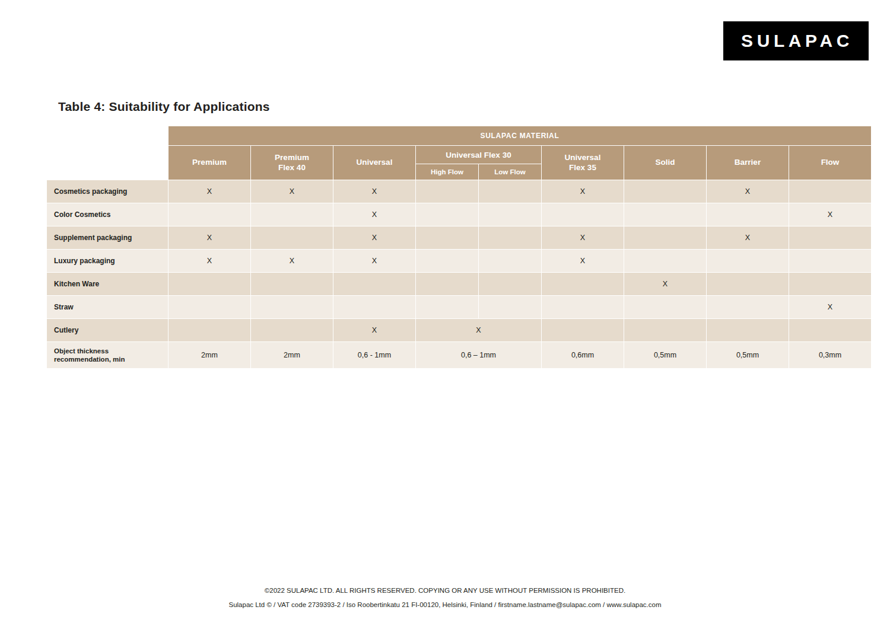SULAPAC
Table 4: Suitability for Applications
| | SULAPAC MATERIAL |
| --- | --- |
| | Premium | Premium Flex 40 | Universal | Universal Flex 30 | Universal Flex 35 | Solid | Barrier | Flow |
| | High Flow | Low Flow |
| Cosmetics packaging | X | X | X | | | X | | X | |
| Color Cosmetics | | | X | | | | | | X |
| Supplement packaging | X | | X | | | X | | X | |
| Luxury packaging | X | X | X | | | X | | | |
| Kitchen Ware | | | | | | | X | | |
| Straw | | | | | | | | | X |
| Cutlery | | | X | X | | | | |
| Object thickness recommendation, min | 2mm | 2mm | 0,6 - 1mm | 0,6 – 1mm | 0,6mm | 0,5mm | 0,5mm | 0,3mm |
©2022 SULAPAC LTD. ALL RIGHTS RESERVED. COPYING OR ANY USE WITHOUT PERMISSION IS PROHIBITED.
Sulapac Ltd © / VAT code 2739393-2 / Iso Roobertinkatu 21 FI-00120, Helsinki, Finland / firstname.lastname@sulapac.com / www.sulapac.com